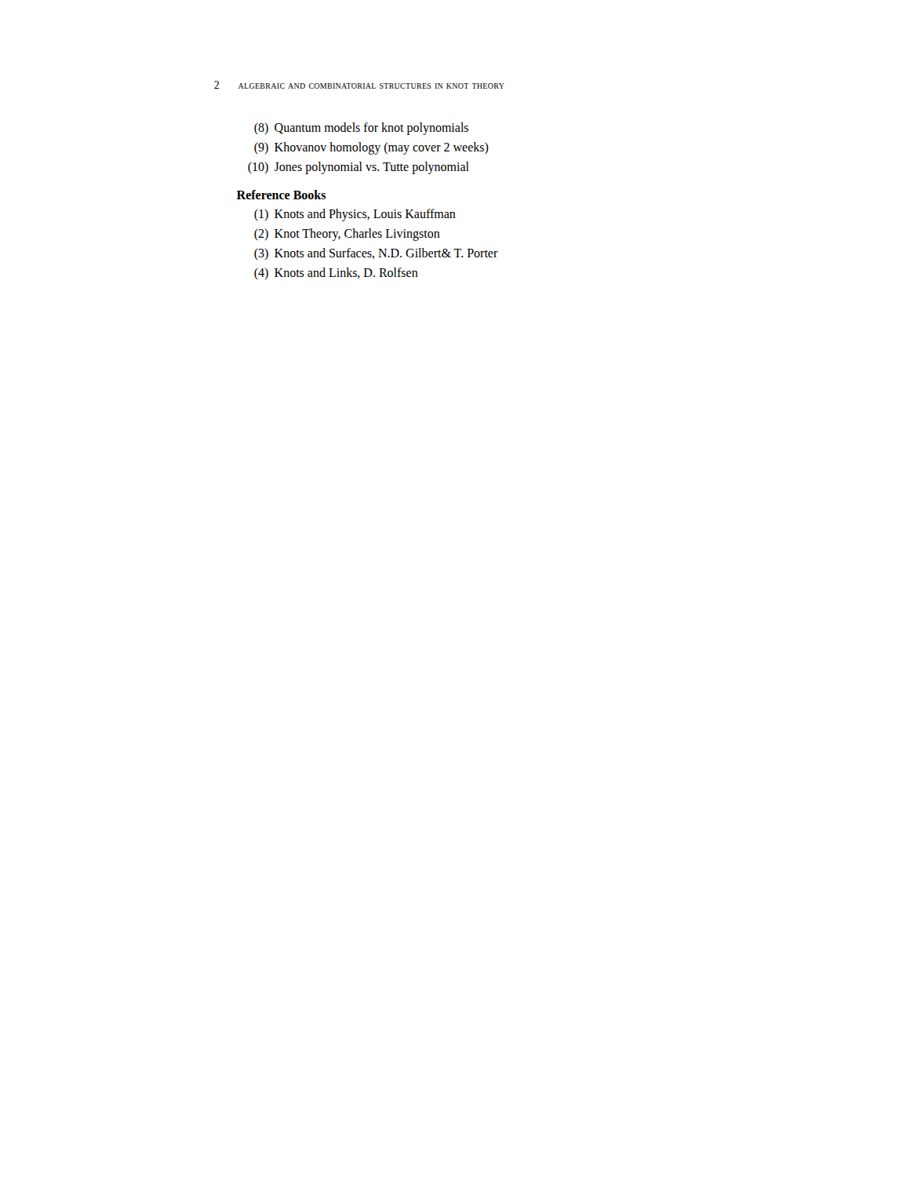2 Algebraic and Combinatorial Structures in Knot Theory
(8) Quantum models for knot polynomials
(9) Khovanov homology (may cover 2 weeks)
(10) Jones polynomial vs. Tutte polynomial
Reference Books
(1) Knots and Physics, Louis Kauffman
(2) Knot Theory, Charles Livingston
(3) Knots and Surfaces, N.D. Gilbert& T. Porter
(4) Knots and Links, D. Rolfsen